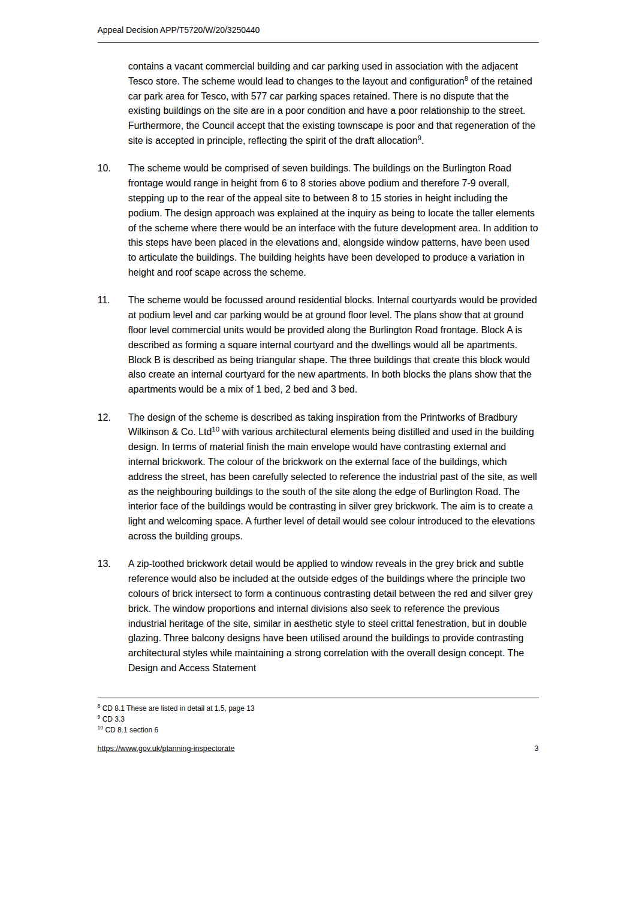Appeal Decision APP/T5720/W/20/3250440
contains a vacant commercial building and car parking used in association with the adjacent Tesco store. The scheme would lead to changes to the layout and configuration8 of the retained car park area for Tesco, with 577 car parking spaces retained. There is no dispute that the existing buildings on the site are in a poor condition and have a poor relationship to the street. Furthermore, the Council accept that the existing townscape is poor and that regeneration of the site is accepted in principle, reflecting the spirit of the draft allocation9.
The scheme would be comprised of seven buildings. The buildings on the Burlington Road frontage would range in height from 6 to 8 stories above podium and therefore 7-9 overall, stepping up to the rear of the appeal site to between 8 to 15 stories in height including the podium. The design approach was explained at the inquiry as being to locate the taller elements of the scheme where there would be an interface with the future development area. In addition to this steps have been placed in the elevations and, alongside window patterns, have been used to articulate the buildings. The building heights have been developed to produce a variation in height and roof scape across the scheme.
The scheme would be focussed around residential blocks. Internal courtyards would be provided at podium level and car parking would be at ground floor level. The plans show that at ground floor level commercial units would be provided along the Burlington Road frontage. Block A is described as forming a square internal courtyard and the dwellings would all be apartments. Block B is described as being triangular shape. The three buildings that create this block would also create an internal courtyard for the new apartments. In both blocks the plans show that the apartments would be a mix of 1 bed, 2 bed and 3 bed.
The design of the scheme is described as taking inspiration from the Printworks of Bradbury Wilkinson & Co. Ltd10 with various architectural elements being distilled and used in the building design. In terms of material finish the main envelope would have contrasting external and internal brickwork. The colour of the brickwork on the external face of the buildings, which address the street, has been carefully selected to reference the industrial past of the site, as well as the neighbouring buildings to the south of the site along the edge of Burlington Road. The interior face of the buildings would be contrasting in silver grey brickwork. The aim is to create a light and welcoming space. A further level of detail would see colour introduced to the elevations across the building groups.
A zip-toothed brickwork detail would be applied to window reveals in the grey brick and subtle reference would also be included at the outside edges of the buildings where the principle two colours of brick intersect to form a continuous contrasting detail between the red and silver grey brick. The window proportions and internal divisions also seek to reference the previous industrial heritage of the site, similar in aesthetic style to steel crittal fenestration, but in double glazing. Three balcony designs have been utilised around the buildings to provide contrasting architectural styles while maintaining a strong correlation with the overall design concept. The Design and Access Statement
8 CD 8.1 These are listed in detail at 1.5, page 13
9 CD 3.3
10 CD 8.1 section 6
https://www.gov.uk/planning-inspectorate 3